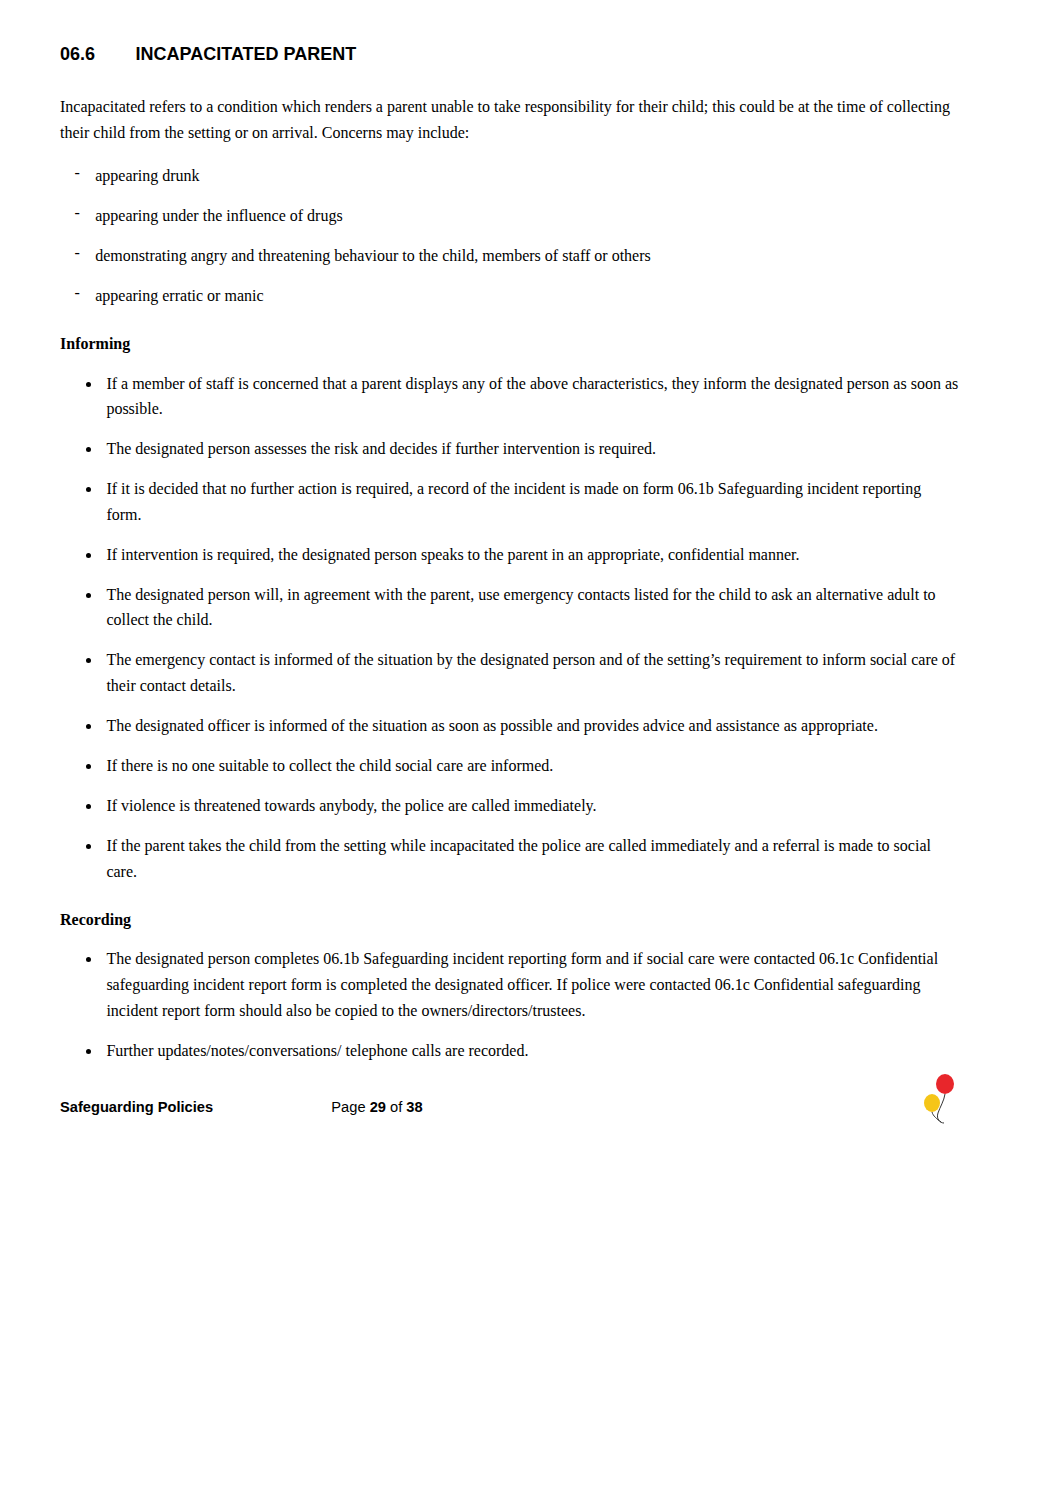06.6 INCAPACITATED PARENT
Incapacitated refers to a condition which renders a parent unable to take responsibility for their child; this could be at the time of collecting their child from the setting or on arrival. Concerns may include:
appearing drunk
appearing under the influence of drugs
demonstrating angry and threatening behaviour to the child, members of staff or others
appearing erratic or manic
Informing
If a member of staff is concerned that a parent displays any of the above characteristics, they inform the designated person as soon as possible.
The designated person assesses the risk and decides if further intervention is required.
If it is decided that no further action is required, a record of the incident is made on form 06.1b Safeguarding incident reporting form.
If intervention is required, the designated person speaks to the parent in an appropriate, confidential manner.
The designated person will, in agreement with the parent, use emergency contacts listed for the child to ask an alternative adult to collect the child.
The emergency contact is informed of the situation by the designated person and of the setting’s requirement to inform social care of their contact details.
The designated officer is informed of the situation as soon as possible and provides advice and assistance as appropriate.
If there is no one suitable to collect the child social care are informed.
If violence is threatened towards anybody, the police are called immediately.
If the parent takes the child from the setting while incapacitated the police are called immediately and a referral is made to social care.
Recording
The designated person completes 06.1b Safeguarding incident reporting form and if social care were contacted 06.1c Confidential safeguarding incident report form is completed the designated officer. If police were contacted 06.1c Confidential safeguarding incident report form should also be copied to the owners/directors/trustees.
Further updates/notes/conversations/ telephone calls are recorded.
Safeguarding Policies
Page 29 of 38